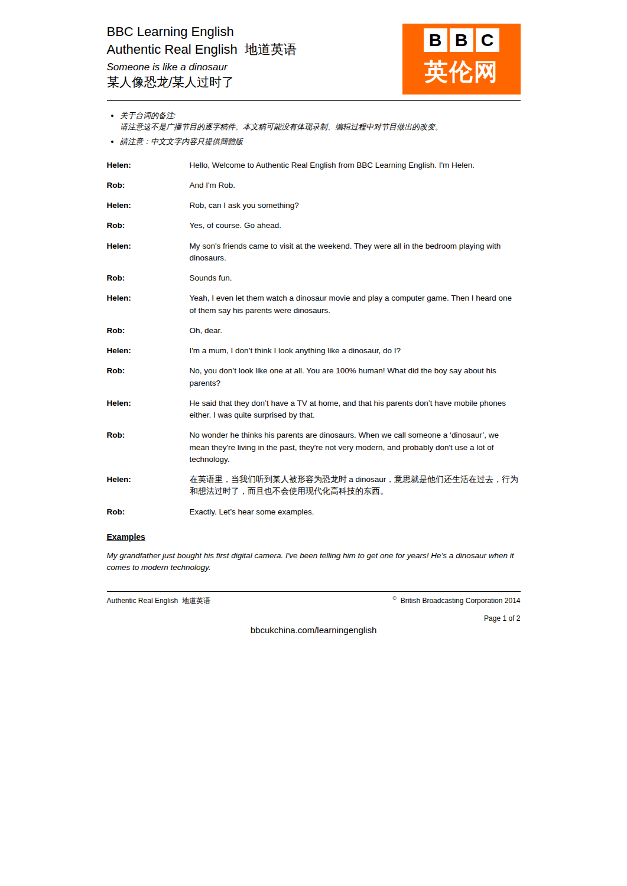BBC Learning English
Authentic Real English 地道英语
Someone is like a dinosaur
某人像恐龙/某人过时了
BBC
英伦网
关于台词的备注:
请注意这不是广播节目的逐字稿件。本文稿可能没有体现录制、编辑过程中对节目做出的改变。
請注意：中文文字内容只提供簡體版
| Helen: | Hello, Welcome to Authentic Real English from BBC Learning English. I'm Helen. |
| Rob: | And I'm Rob. |
| Helen: | Rob, can I ask you something? |
| Rob: | Yes, of course. Go ahead. |
| Helen: | My son's friends came to visit at the weekend. They were all in the bedroom playing with dinosaurs. |
| Rob: | Sounds fun. |
| Helen: | Yeah, I even let them watch a dinosaur movie and play a computer game. Then I heard one of them say his parents were dinosaurs. |
| Rob: | Oh, dear. |
| Helen: | I'm a mum, I don’t think I look anything like a dinosaur, do I? |
| Rob: | No, you don’t look like one at all. You are 100% human! What did the boy say about his parents? |
| Helen: | He said that they don’t have a TV at home, and that his parents don’t have mobile phones either. I was quite surprised by that. |
| Rob: | No wonder he thinks his parents are dinosaurs. When we call someone a ‘dinosaur’, we mean they're living in the past, they're not very modern, and probably don't use a lot of technology. |
| Helen: | 在英语里，当我们听到某人被形容为恐龙时 a dinosaur，意思就是他们还生活在过去，行为和想法过时了，而且也不会使用现代化高科技的东西。 |
| Rob: | Exactly. Let’s hear some examples. |
Examples
My grandfather just bought his first digital camera. I've been telling him to get one for years! He’s a dinosaur when it comes to modern technology.
Authentic Real English 地道英语
© British Broadcasting Corporation 2014
Page 1 of 2
bbcukchina.com/learningenglish